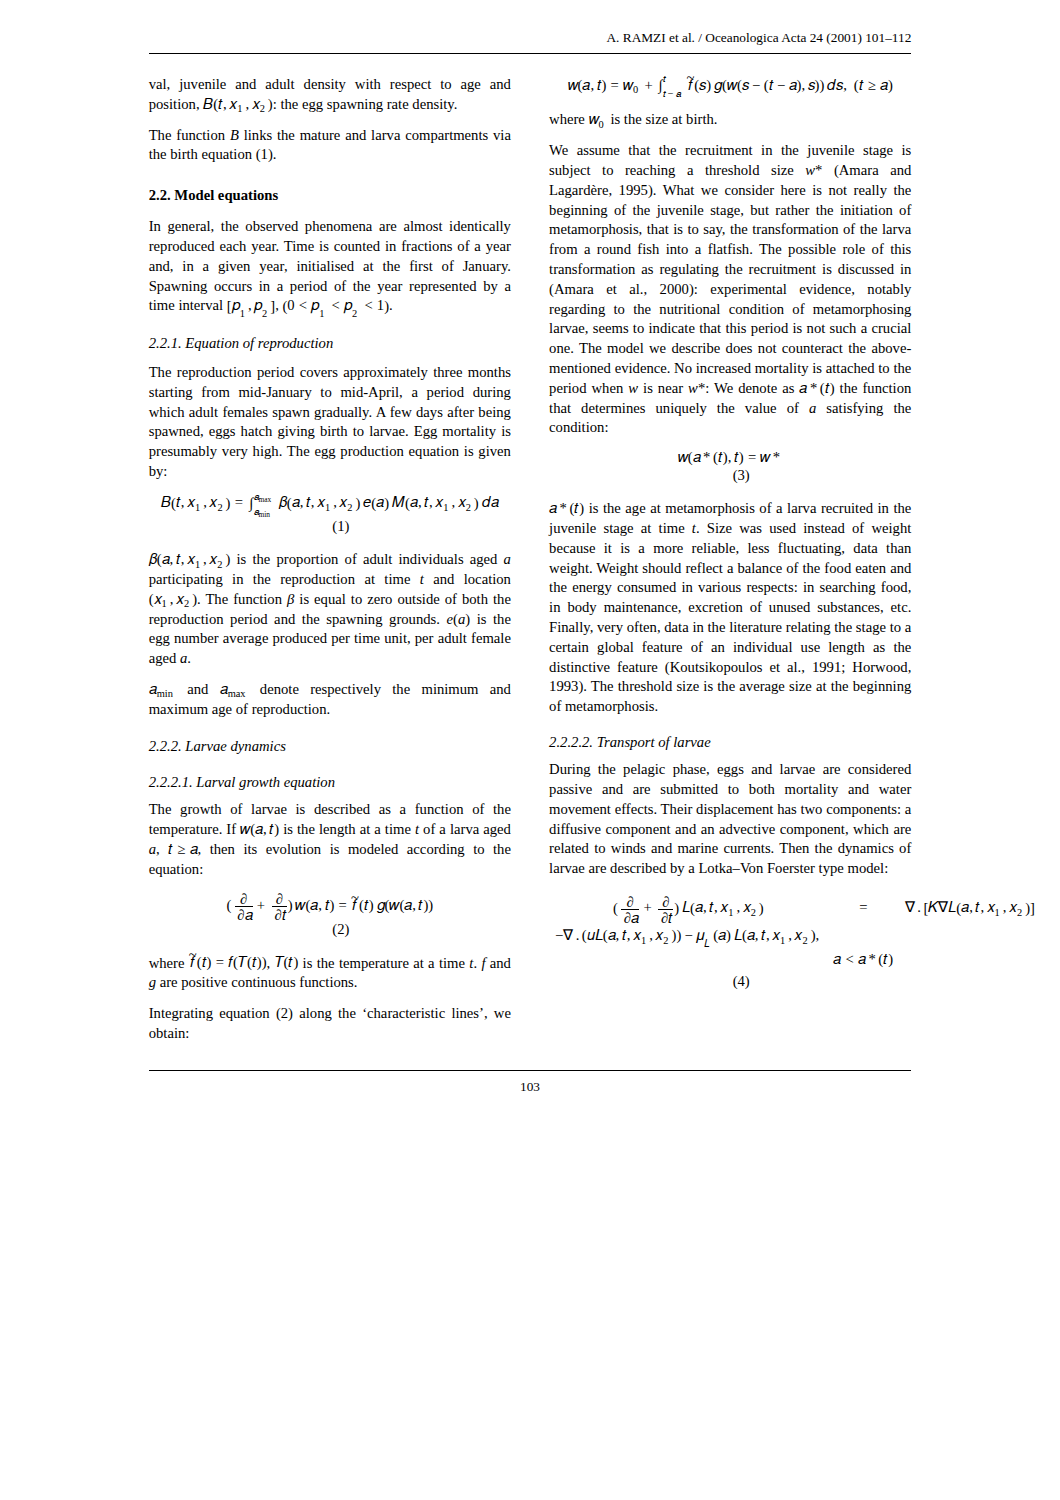A. RAMZI et al. / Oceanologica Acta 24 (2001) 101–112
val, juvenile and adult density with respect to age and position, B(t,x1,x2): the egg spawning rate density.
The function B links the mature and larva compartments via the birth equation (1).
2.2. Model equations
In general, the observed phenomena are almost identically reproduced each year. Time is counted in fractions of a year and, in a given year, initialised at the first of January. Spawning occurs in a period of the year represented by a time interval [p1,p2], (0<p1<p2<1).
2.2.1. Equation of reproduction
The reproduction period covers approximately three months starting from mid-January to mid-April, a period during which adult females spawn gradually. A few days after being spawned, eggs hatch giving birth to larvae. Egg mortality is presumably very high. The egg production equation is given by:
B(t,x1,x2) = ∫ amin amax β(a,t,x1,x2) e(a) M(a,t,x1,x2) da (1)
β(a,t,x1,x2) is the proportion of adult individuals aged a participating in the reproduction at time t and location (x1,x2). The function β is equal to zero outside of both the reproduction period and the spawning grounds. e(a) is the egg number average produced per time unit, per adult female aged a.
amin and amax denote respectively the minimum and maximum age of reproduction.
2.2.2. Larvae dynamics
2.2.2.1. Larval growth equation
The growth of larvae is described as a function of the temperature. If w(a,t) is the length at a time t of a larva aged a, t≥a, then its evolution is modeled according to the equation:
( ∂∂a + ∂∂t ) w(a,t) = f~(t) g(w(a,t)) (2)
where f~(t)=f(T(t)), T(t) is the temperature at a time t. f and g are positive continuous functions.
Integrating equation (2) along the ‘characteristic lines’, we obtain:
w(a,t) = w0 + ∫ t−a t f~(s) g(w(s−(t−a),s)) ds, (t≥a)
where w0 is the size at birth.
We assume that the recruitment in the juvenile stage is subject to reaching a threshold size w* (Amara and Lagardère, 1995). What we consider here is not really the beginning of the juvenile stage, but rather the initiation of metamorphosis, that is to say, the transformation of the larva from a round fish into a flatfish. The possible role of this transformation as regulating the recruitment is discussed in (Amara et al., 2000): experimental evidence, notably regarding to the nutritional condition of metamorphosing larvae, seems to indicate that this period is not such a crucial one. The model we describe does not counteract the above-mentioned evidence. No increased mortality is attached to the period when w is near w*: We denote as a*(t) the function that determines uniquely the value of a satisfying the condition:
w(a*(t),t) = w* (3)
a*(t) is the age at metamorphosis of a larva recruited in the juvenile stage at time t. Size was used instead of weight because it is a more reliable, less fluctuating, data than weight. Weight should reflect a balance of the food eaten and the energy consumed in various respects: in searching food, in body maintenance, excretion of unused substances, etc. Finally, very often, data in the literature relating the stage to a certain global feature of an individual use length as the distinctive feature (Koutsikopoulos et al., 1991; Horwood, 1993). The threshold size is the average size at the beginning of metamorphosis.
2.2.2.2. Transport of larvae
During the pelagic phase, eggs and larvae are considered passive and are submitted to both mortality and water movement effects. Their displacement has two components: a diffusive component and an advective component, which are related to winds and marine currents. Then the dynamics of larvae are described by a Lotka–Von Foerster type model:
( ∂∂a + ∂∂t ) L(a,t,x1,x2) = ∇. [K∇L(a,t,x1,x2)] −∇. (uL(a,t,x1,x2)) − μL(a) L(a,t,x1,x2), a<a*(t) (4)
103